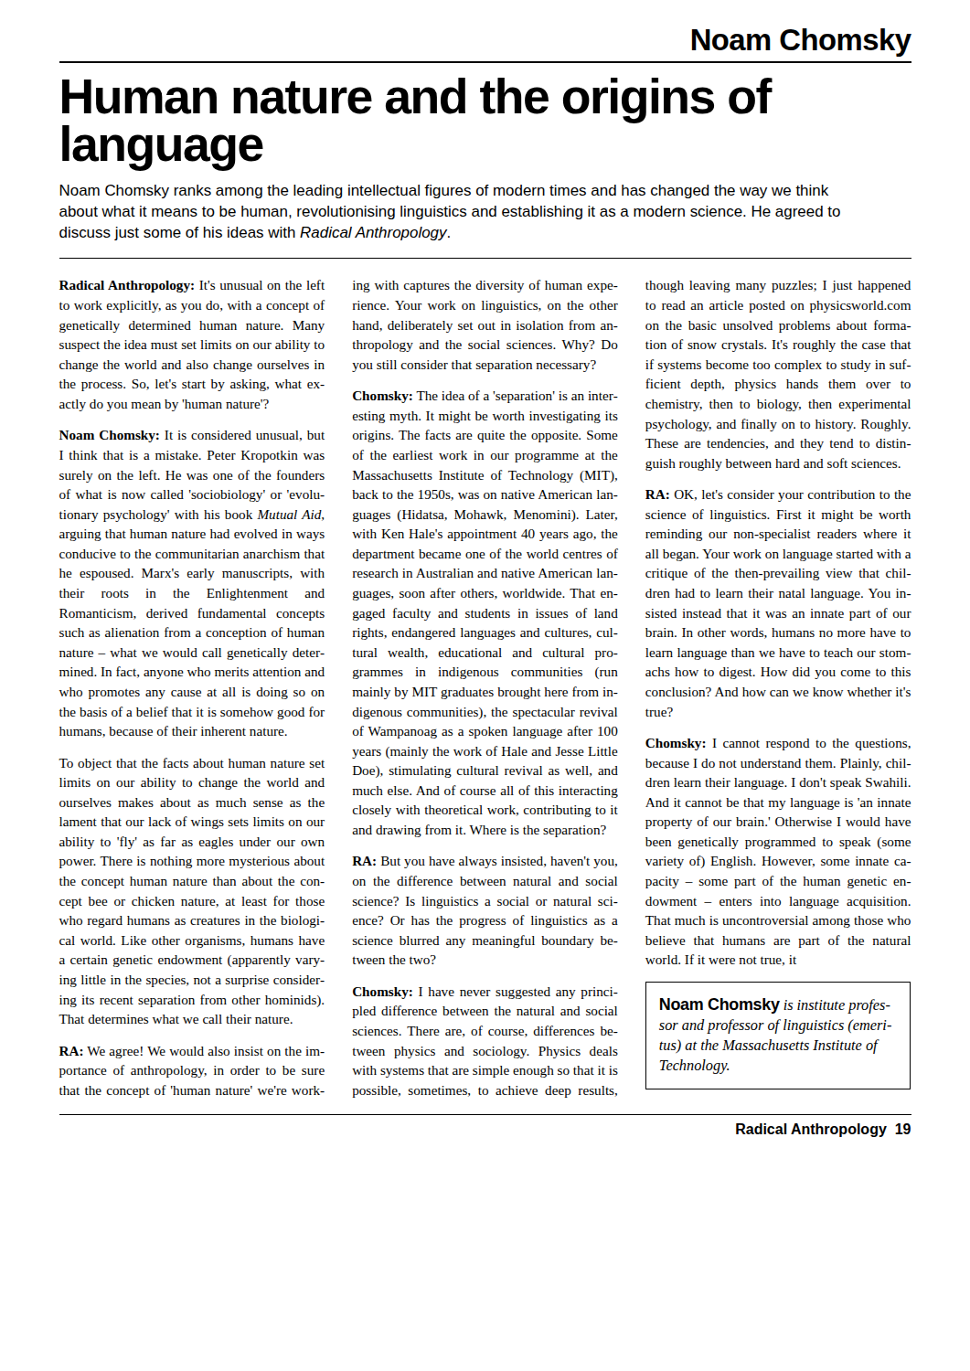Noam Chomsky
Human nature and the origins of language
Noam Chomsky ranks among the leading intellectual figures of modern times and has changed the way we think about what it means to be human, revolutionising linguistics and establishing it as a modern science. He agreed to discuss just some of his ideas with Radical Anthropology.
Radical Anthropology: It's unusual on the left to work explicitly, as you do, with a concept of genetically determined human nature. Many suspect the idea must set limits on our ability to change the world and also change ourselves in the process. So, let's start by asking, what exactly do you mean by 'human nature'?
Noam Chomsky: It is considered unusual, but I think that is a mistake. Peter Kropotkin was surely on the left. He was one of the founders of what is now called 'sociobiology' or 'evolutionary psychology' with his book Mutual Aid, arguing that human nature had evolved in ways conducive to the communitarian anarchism that he espoused. Marx's early manuscripts, with their roots in the Enlightenment and Romanticism, derived fundamental concepts such as alienation from a conception of human nature – what we would call genetically determined. In fact, anyone who merits attention and who promotes any cause at all is doing so on the basis of a belief that it is somehow good for humans, because of their inherent nature.
To object that the facts about human nature set limits on our ability to change the world and ourselves makes about as much sense as the lament that our lack of wings sets limits on our ability to 'fly' as far as eagles under our own power. There is nothing more mysterious about the concept human nature than about the concept bee or chicken nature, at least for those who regard humans as creatures in the biological world. Like other organisms, humans have a certain genetic endowment (apparently varying little in the species, not a surprise considering its recent separation from other hominids). That determines what we call their nature.
RA: We agree! We would also insist on the importance of anthropology, in order to be sure that the concept of 'human nature' we're working with captures the diversity of human experience. Your work on linguistics, on the other hand, deliberately set out in isolation from anthropology and the social sciences. Why? Do you still consider that separation necessary?
Chomsky: The idea of a 'separation' is an interesting myth. It might be worth investigating its origins. The facts are quite the opposite. Some of the earliest work in our programme at the Massachusetts Institute of Technology (MIT), back to the 1950s, was on native American languages (Hidatsa, Mohawk, Menomini). Later, with Ken Hale's appointment 40 years ago, the department became one of the world centres of research in Australian and native American languages, soon after others, worldwide. That engaged faculty and students in issues of land rights, endangered languages and cultures, cultural wealth, educational and cultural programmes in indigenous communities (run mainly by MIT graduates brought here from indigenous communities), the spectacular revival of Wampanoag as a spoken language after 100 years (mainly the work of Hale and Jesse Little Doe), stimulating cultural revival as well, and much else. And of course all of this interacting closely with theoretical work, contributing to it and drawing from it. Where is the separation?
RA: But you have always insisted, haven't you, on the difference between natural and social science? Is linguistics a social or natural science? Or has the progress of linguistics as a science blurred any meaningful boundary between the two?
Chomsky: I have never suggested any principled difference between the natural and social sciences. There are, of course, differences between physics and sociology. Physics deals with systems that are simple enough so that it is possible, sometimes, to achieve deep results, though leaving many puzzles; I just happened to read an article posted on physicsworld.com on the basic unsolved problems about formation of snow crystals. It's roughly the case that if systems become too complex to study in sufficient depth, physics hands them over to chemistry, then to biology, then experimental psychology, and finally on to history. Roughly. These are tendencies, and they tend to distinguish roughly between hard and soft sciences.
RA: OK, let's consider your contribution to the science of linguistics. First it might be worth reminding our non-specialist readers where it all began. Your work on language started with a critique of the then-prevailing view that children had to learn their natal language. You insisted instead that it was an innate part of our brain. In other words, humans no more have to learn language than we have to teach our stomachs how to digest. How did you come to this conclusion? And how can we know whether it's true?
Chomsky: I cannot respond to the questions, because I do not understand them. Plainly, children learn their language. I don't speak Swahili. And it cannot be that my language is 'an innate property of our brain.' Otherwise I would have been genetically programmed to speak (some variety of) English. However, some innate capacity – some part of the human genetic endowment – enters into language acquisition. That much is uncontroversial among those who believe that humans are part of the natural world. If it were not true, it
Noam Chomsky is institute professor and professor of linguistics (emeritus) at the Massachusetts Institute of Technology.
Radical Anthropology 19